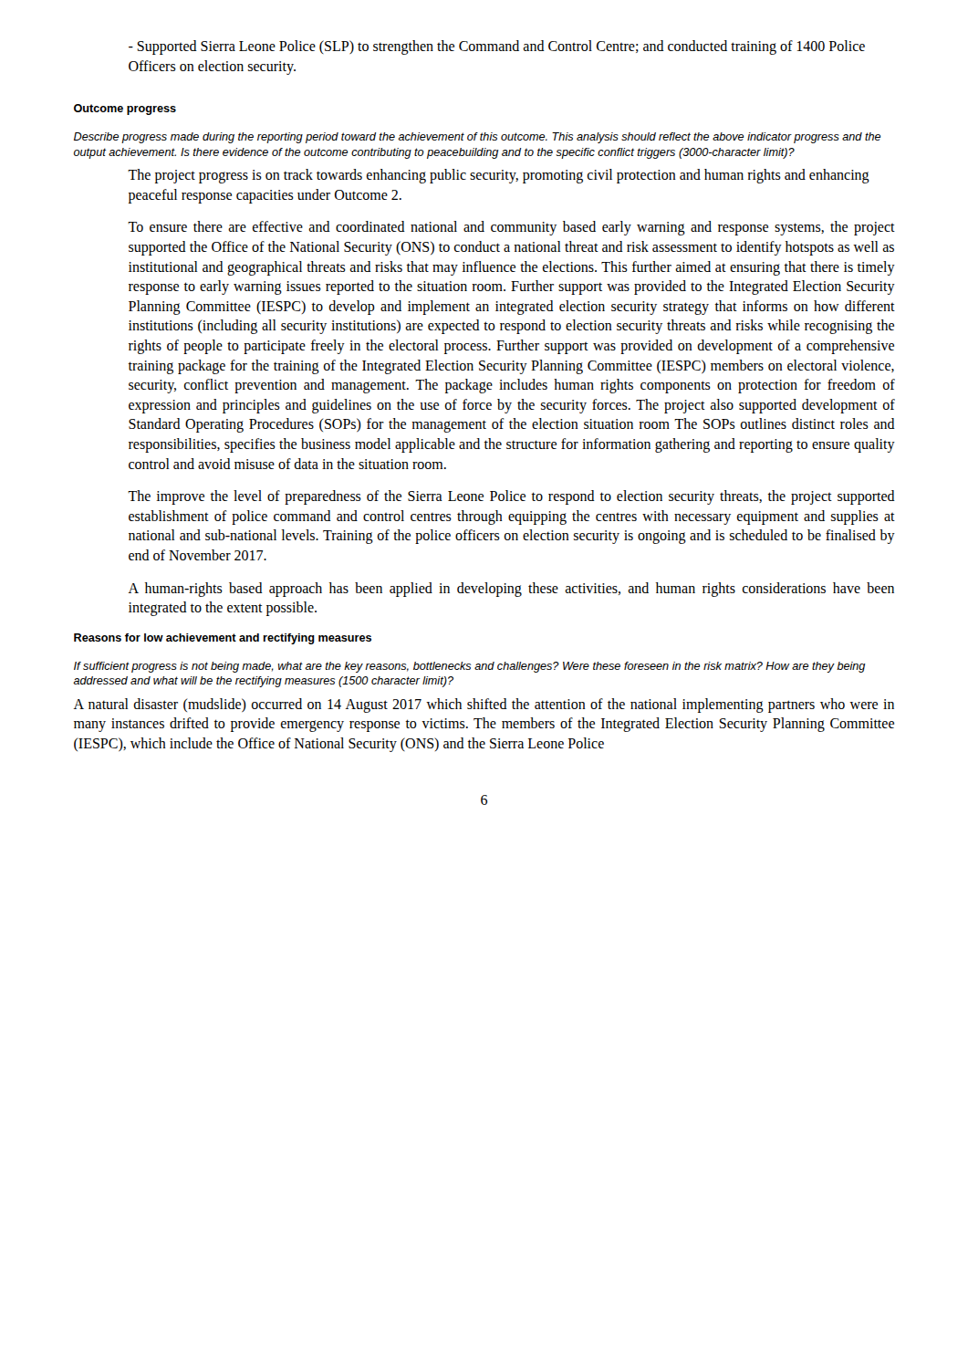- Supported Sierra Leone Police (SLP) to strengthen the Command and Control Centre; and conducted training of 1400 Police Officers on election security.
Outcome progress
Describe progress made during the reporting period toward the achievement of this outcome. This analysis should reflect the above indicator progress and the output achievement. Is there evidence of the outcome contributing to peacebuilding and to the specific conflict triggers (3000-character limit)?
The project progress is on track towards enhancing public security, promoting civil protection and human rights and enhancing peaceful response capacities under Outcome 2.
To ensure there are effective and coordinated national and community based early warning and response systems, the project supported the Office of the National Security (ONS) to conduct a national threat and risk assessment to identify hotspots as well as institutional and geographical threats and risks that may influence the elections. This further aimed at ensuring that there is timely response to early warning issues reported to the situation room. Further support was provided to the Integrated Election Security Planning Committee (IESPC) to develop and implement an integrated election security strategy that informs on how different institutions (including all security institutions) are expected to respond to election security threats and risks while recognising the rights of people to participate freely in the electoral process. Further support was provided on development of a comprehensive training package for the training of the Integrated Election Security Planning Committee (IESPC) members on electoral violence, security, conflict prevention and management. The package includes human rights components on protection for freedom of expression and principles and guidelines on the use of force by the security forces. The project also supported development of Standard Operating Procedures (SOPs) for the management of the election situation room The SOPs outlines distinct roles and responsibilities, specifies the business model applicable and the structure for information gathering and reporting to ensure quality control and avoid misuse of data in the situation room.
The improve the level of preparedness of the Sierra Leone Police to respond to election security threats, the project supported establishment of police command and control centres through equipping the centres with necessary equipment and supplies at national and sub-national levels. Training of the police officers on election security is ongoing and is scheduled to be finalised by end of November 2017.
A human-rights based approach has been applied in developing these activities, and human rights considerations have been integrated to the extent possible.
Reasons for low achievement and rectifying measures
If sufficient progress is not being made, what are the key reasons, bottlenecks and challenges? Were these foreseen in the risk matrix? How are they being addressed and what will be the rectifying measures (1500 character limit)?
A natural disaster (mudslide) occurred on 14 August 2017 which shifted the attention of the national implementing partners who were in many instances drifted to provide emergency response to victims. The members of the Integrated Election Security Planning Committee (IESPC), which include the Office of National Security (ONS) and the Sierra Leone Police
6